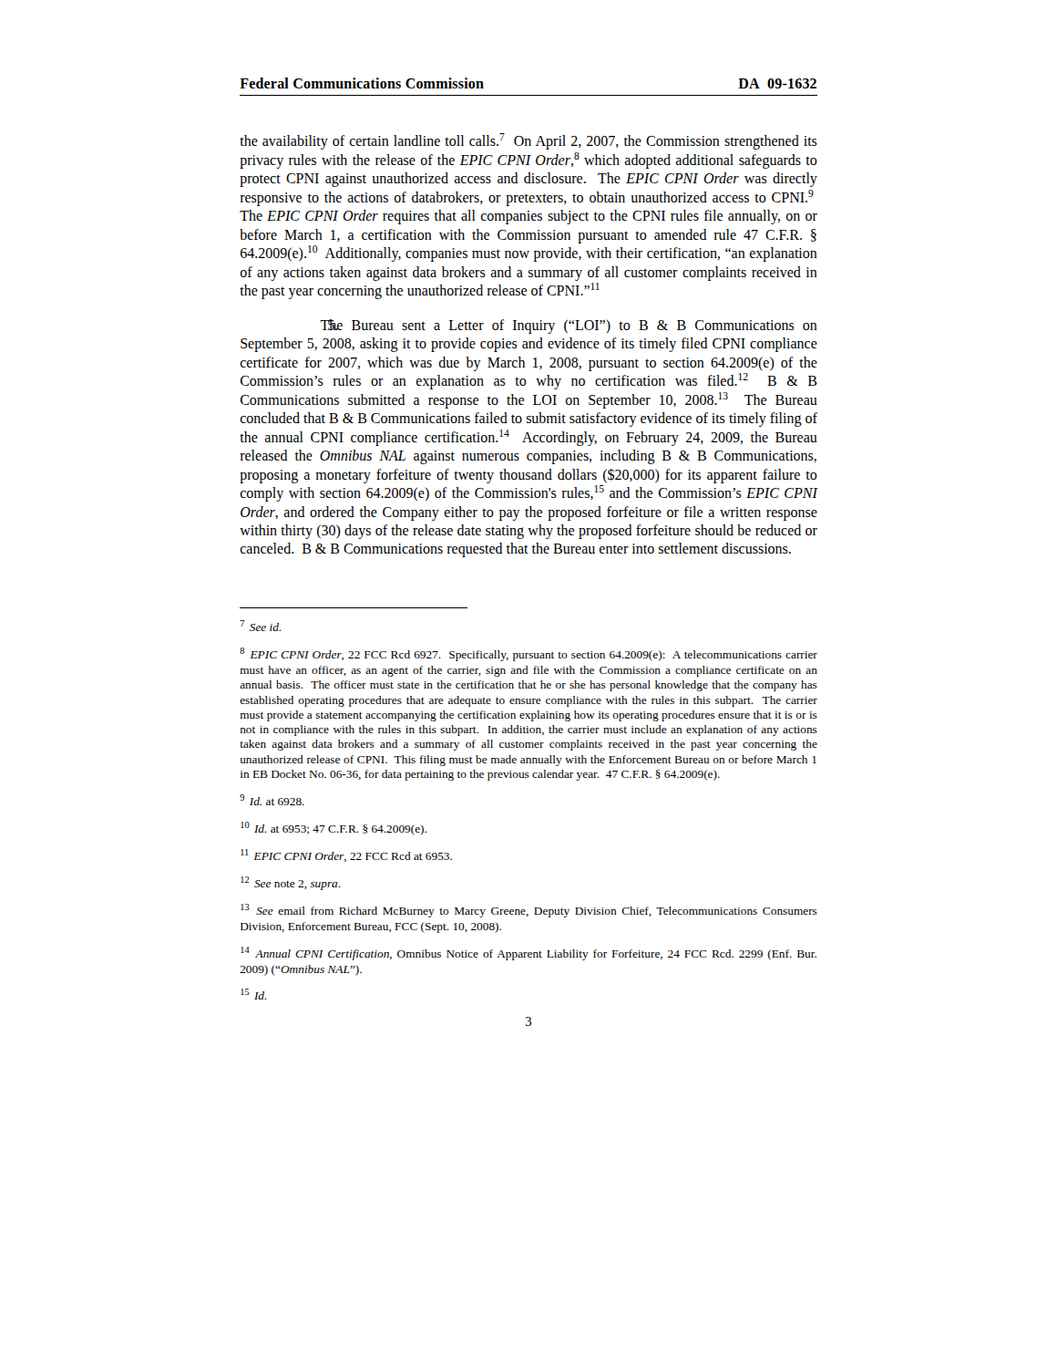Federal Communications Commission DA 09-1632
the availability of certain landline toll calls.7 On April 2, 2007, the Commission strengthened its privacy rules with the release of the EPIC CPNI Order,8 which adopted additional safeguards to protect CPNI against unauthorized access and disclosure. The EPIC CPNI Order was directly responsive to the actions of databrokers, or pretexters, to obtain unauthorized access to CPNI.9 The EPIC CPNI Order requires that all companies subject to the CPNI rules file annually, on or before March 1, a certification with the Commission pursuant to amended rule 47 C.F.R. § 64.2009(e).10 Additionally, companies must now provide, with their certification, “an explanation of any actions taken against data brokers and a summary of all customer complaints received in the past year concerning the unauthorized release of CPNI.”11
5. The Bureau sent a Letter of Inquiry (“LOI”) to B & B Communications on September 5, 2008, asking it to provide copies and evidence of its timely filed CPNI compliance certificate for 2007, which was due by March 1, 2008, pursuant to section 64.2009(e) of the Commission’s rules or an explanation as to why no certification was filed.12 B & B Communications submitted a response to the LOI on September 10, 2008.13 The Bureau concluded that B & B Communications failed to submit satisfactory evidence of its timely filing of the annual CPNI compliance certification.14 Accordingly, on February 24, 2009, the Bureau released the Omnibus NAL against numerous companies, including B & B Communications, proposing a monetary forfeiture of twenty thousand dollars ($20,000) for its apparent failure to comply with section 64.2009(e) of the Commission's rules,15 and the Commission’s EPIC CPNI Order, and ordered the Company either to pay the proposed forfeiture or file a written response within thirty (30) days of the release date stating why the proposed forfeiture should be reduced or canceled. B & B Communications requested that the Bureau enter into settlement discussions.
7 See id.
8 EPIC CPNI Order, 22 FCC Rcd 6927. Specifically, pursuant to section 64.2009(e): A telecommunications carrier must have an officer, as an agent of the carrier, sign and file with the Commission a compliance certificate on an annual basis. The officer must state in the certification that he or she has personal knowledge that the company has established operating procedures that are adequate to ensure compliance with the rules in this subpart. The carrier must provide a statement accompanying the certification explaining how its operating procedures ensure that it is or is not in compliance with the rules in this subpart. In addition, the carrier must include an explanation of any actions taken against data brokers and a summary of all customer complaints received in the past year concerning the unauthorized release of CPNI. This filing must be made annually with the Enforcement Bureau on or before March 1 in EB Docket No. 06-36, for data pertaining to the previous calendar year. 47 C.F.R. § 64.2009(e).
9 Id. at 6928.
10 Id. at 6953; 47 C.F.R. § 64.2009(e).
11 EPIC CPNI Order, 22 FCC Rcd at 6953.
12 See note 2, supra.
13 See email from Richard McBurney to Marcy Greene, Deputy Division Chief, Telecommunications Consumers Division, Enforcement Bureau, FCC (Sept. 10, 2008).
14 Annual CPNI Certification, Omnibus Notice of Apparent Liability for Forfeiture, 24 FCC Rcd. 2299 (Enf. Bur. 2009) (“Omnibus NAL”).
15 Id.
3